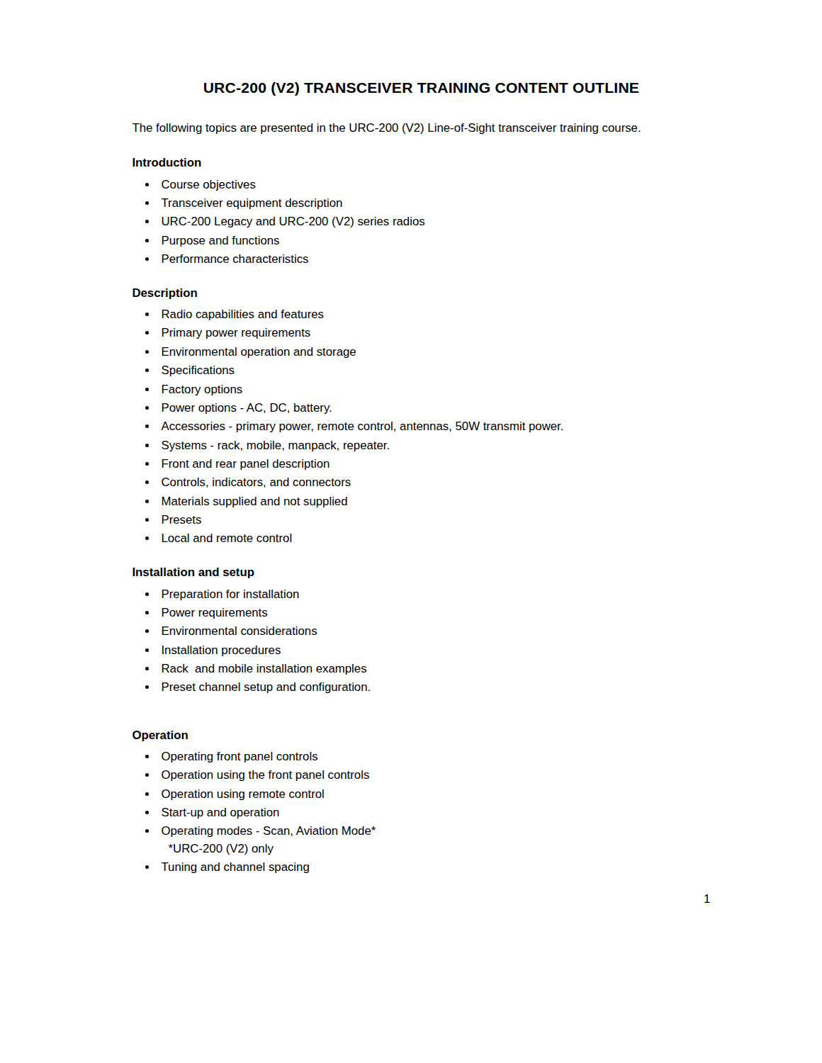URC-200 (V2) TRANSCEIVER TRAINING CONTENT OUTLINE
The following topics are presented in the URC-200 (V2) Line-of-Sight transceiver training course.
Introduction
Course objectives
Transceiver equipment description
URC-200 Legacy and URC-200 (V2) series radios
Purpose and functions
Performance characteristics
Description
Radio capabilities and features
Primary power requirements
Environmental operation and storage
Specifications
Factory options
Power options - AC, DC, battery.
Accessories - primary power, remote control, antennas, 50W transmit power.
Systems - rack, mobile, manpack, repeater.
Front and rear panel description
Controls, indicators, and connectors
Materials supplied and not supplied
Presets
Local and remote control
Installation and setup
Preparation for installation
Power requirements
Environmental considerations
Installation procedures
Rack and mobile installation examples
Preset channel setup and configuration.
Operation
Operating front panel controls
Operation using the front panel controls
Operation using remote control
Start-up and operation
Operating modes - Scan, Aviation Mode**URC-200 (V2) only
Tuning and channel spacing
1